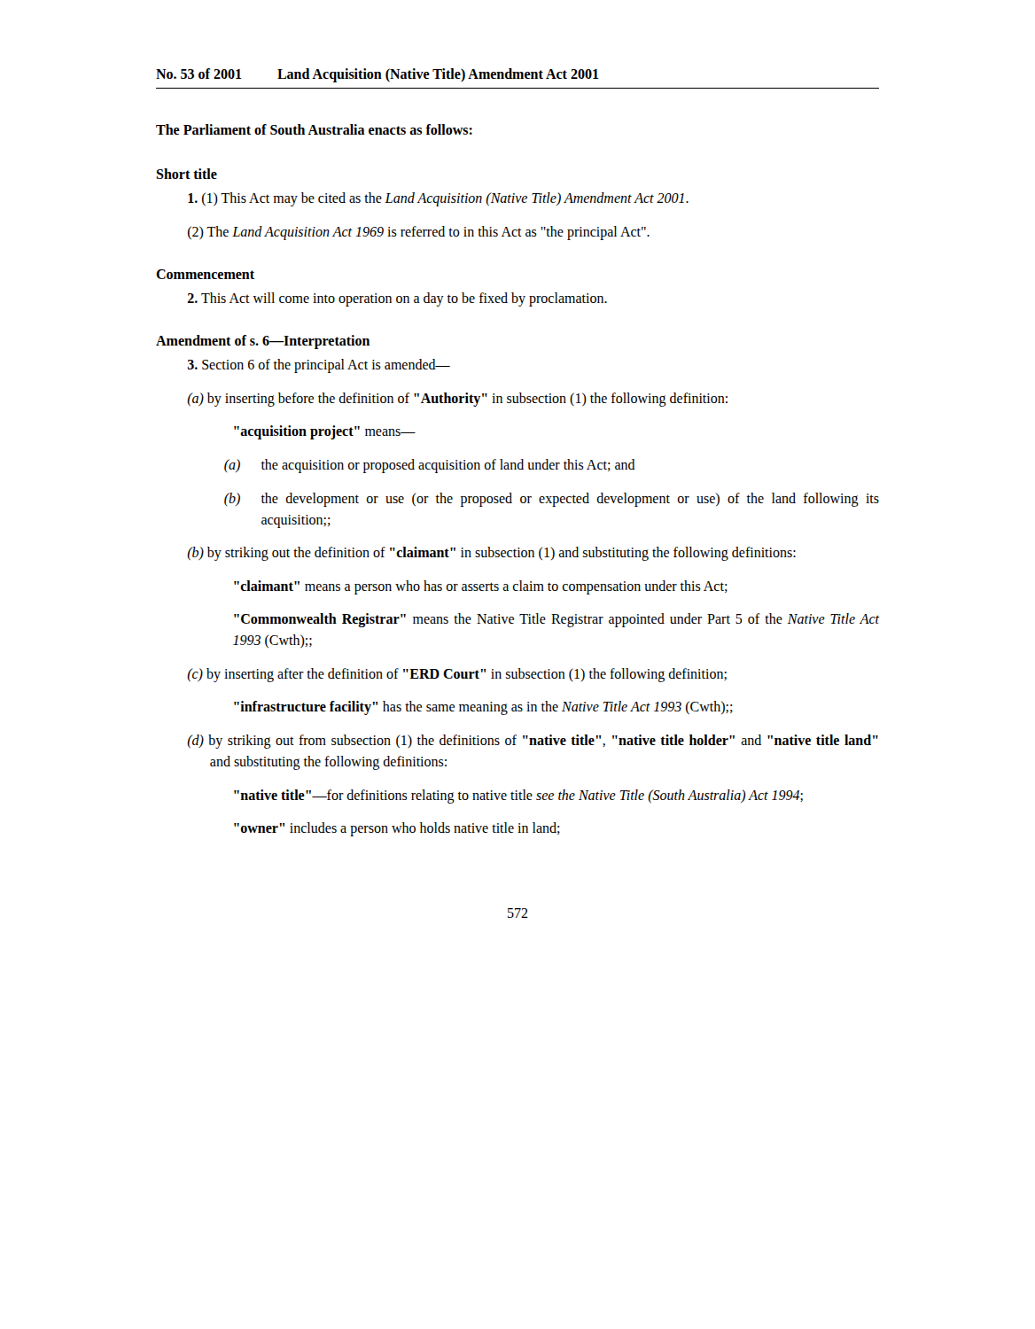No. 53 of 2001 Land Acquisition (Native Title) Amendment Act 2001
The Parliament of South Australia enacts as follows:
Short title
1. (1) This Act may be cited as the Land Acquisition (Native Title) Amendment Act 2001.
(2) The Land Acquisition Act 1969 is referred to in this Act as "the principal Act".
Commencement
2. This Act will come into operation on a day to be fixed by proclamation.
Amendment of s. 6—Interpretation
3. Section 6 of the principal Act is amended—
(a) by inserting before the definition of "Authority" in subsection (1) the following definition:
"acquisition project" means—
(a) the acquisition or proposed acquisition of land under this Act; and
(b) the development or use (or the proposed or expected development or use) of the land following its acquisition;;
(b) by striking out the definition of "claimant" in subsection (1) and substituting the following definitions:
"claimant" means a person who has or asserts a claim to compensation under this Act;
"Commonwealth Registrar" means the Native Title Registrar appointed under Part 5 of the Native Title Act 1993 (Cwth);;
(c) by inserting after the definition of "ERD Court" in subsection (1) the following definition;
"infrastructure facility" has the same meaning as in the Native Title Act 1993 (Cwth);;
(d) by striking out from subsection (1) the definitions of "native title", "native title holder" and "native title land" and substituting the following definitions:
"native title"—for definitions relating to native title see the Native Title (South Australia) Act 1994;
"owner" includes a person who holds native title in land;
572